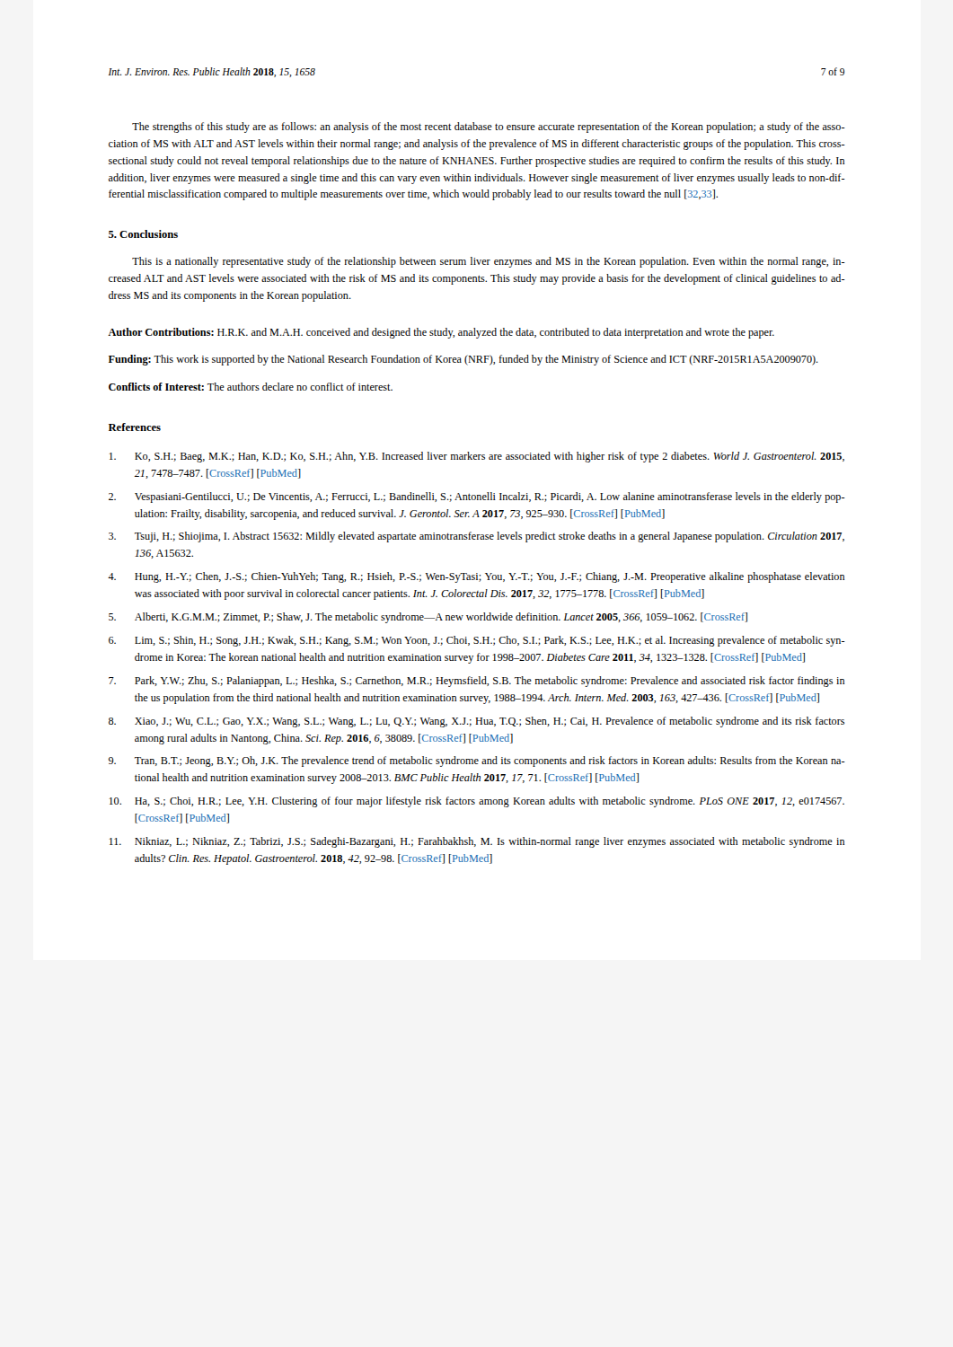Int. J. Environ. Res. Public Health 2018, 15, 1658
7 of 9
The strengths of this study are as follows: an analysis of the most recent database to ensure accurate representation of the Korean population; a study of the association of MS with ALT and AST levels within their normal range; and analysis of the prevalence of MS in different characteristic groups of the population. This cross-sectional study could not reveal temporal relationships due to the nature of KNHANES. Further prospective studies are required to confirm the results of this study. In addition, liver enzymes were measured a single time and this can vary even within individuals. However single measurement of liver enzymes usually leads to non-differential misclassification compared to multiple measurements over time, which would probably lead to our results toward the null [32,33].
5. Conclusions
This is a nationally representative study of the relationship between serum liver enzymes and MS in the Korean population. Even within the normal range, increased ALT and AST levels were associated with the risk of MS and its components. This study may provide a basis for the development of clinical guidelines to address MS and its components in the Korean population.
Author Contributions: H.R.K. and M.A.H. conceived and designed the study, analyzed the data, contributed to data interpretation and wrote the paper.
Funding: This work is supported by the National Research Foundation of Korea (NRF), funded by the Ministry of Science and ICT (NRF-2015R1A5A2009070).
Conflicts of Interest: The authors declare no conflict of interest.
References
Ko, S.H.; Baeg, M.K.; Han, K.D.; Ko, S.H.; Ahn, Y.B. Increased liver markers are associated with higher risk of type 2 diabetes. World J. Gastroenterol. 2015, 21, 7478–7487. [CrossRef] [PubMed]
Vespasiani-Gentilucci, U.; De Vincentis, A.; Ferrucci, L.; Bandinelli, S.; Antonelli Incalzi, R.; Picardi, A. Low alanine aminotransferase levels in the elderly population: Frailty, disability, sarcopenia, and reduced survival. J. Gerontol. Ser. A 2017, 73, 925–930. [CrossRef] [PubMed]
Tsuji, H.; Shiojima, I. Abstract 15632: Mildly elevated aspartate aminotransferase levels predict stroke deaths in a general Japanese population. Circulation 2017, 136, A15632.
Hung, H.-Y.; Chen, J.-S.; Chien-YuhYeh; Tang, R.; Hsieh, P.-S.; Wen-SyTasi; You, Y.-T.; You, J.-F.; Chiang, J.-M. Preoperative alkaline phosphatase elevation was associated with poor survival in colorectal cancer patients. Int. J. Colorectal Dis. 2017, 32, 1775–1778. [CrossRef] [PubMed]
Alberti, K.G.M.M.; Zimmet, P.; Shaw, J. The metabolic syndrome—A new worldwide definition. Lancet 2005, 366, 1059–1062. [CrossRef]
Lim, S.; Shin, H.; Song, J.H.; Kwak, S.H.; Kang, S.M.; Won Yoon, J.; Choi, S.H.; Cho, S.I.; Park, K.S.; Lee, H.K.; et al. Increasing prevalence of metabolic syndrome in Korea: The korean national health and nutrition examination survey for 1998–2007. Diabetes Care 2011, 34, 1323–1328. [CrossRef] [PubMed]
Park, Y.W.; Zhu, S.; Palaniappan, L.; Heshka, S.; Carnethon, M.R.; Heymsfield, S.B. The metabolic syndrome: Prevalence and associated risk factor findings in the us population from the third national health and nutrition examination survey, 1988–1994. Arch. Intern. Med. 2003, 163, 427–436. [CrossRef] [PubMed]
Xiao, J.; Wu, C.L.; Gao, Y.X.; Wang, S.L.; Wang, L.; Lu, Q.Y.; Wang, X.J.; Hua, T.Q.; Shen, H.; Cai, H. Prevalence of metabolic syndrome and its risk factors among rural adults in Nantong, China. Sci. Rep. 2016, 6, 38089. [CrossRef] [PubMed]
Tran, B.T.; Jeong, B.Y.; Oh, J.K. The prevalence trend of metabolic syndrome and its components and risk factors in Korean adults: Results from the Korean national health and nutrition examination survey 2008–2013. BMC Public Health 2017, 17, 71. [CrossRef] [PubMed]
Ha, S.; Choi, H.R.; Lee, Y.H. Clustering of four major lifestyle risk factors among Korean adults with metabolic syndrome. PLoS ONE 2017, 12, e0174567. [CrossRef] [PubMed]
Nikniaz, L.; Nikniaz, Z.; Tabrizi, J.S.; Sadeghi-Bazargani, H.; Farahbakhsh, M. Is within-normal range liver enzymes associated with metabolic syndrome in adults? Clin. Res. Hepatol. Gastroenterol. 2018, 42, 92–98. [CrossRef] [PubMed]